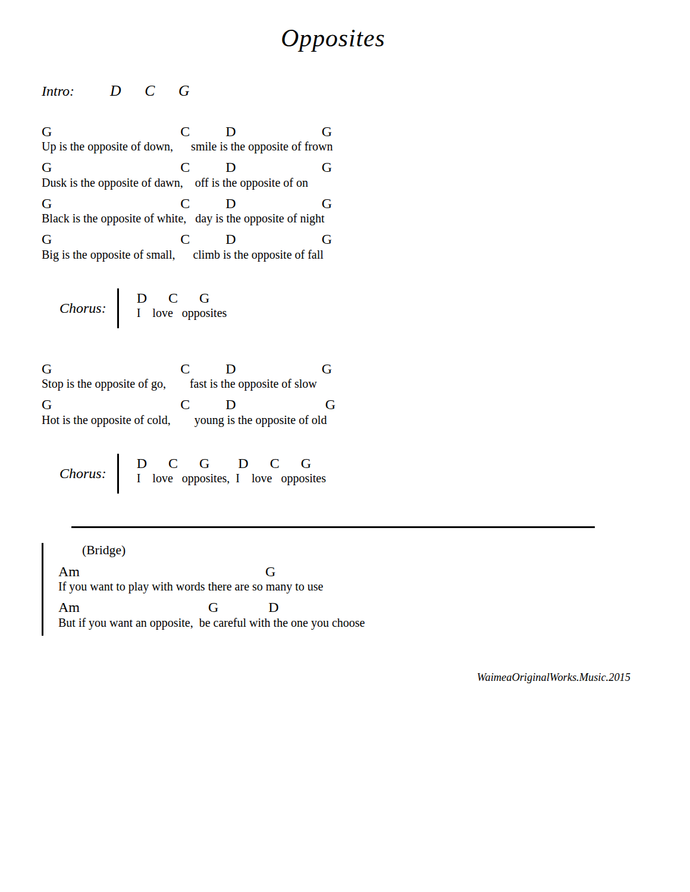Opposites
Intro: D C G
G C D G
Up is the opposite of down, smile is the opposite of frown
G C D G
Dusk is the opposite of dawn, off is the opposite of on
G C D G
Black is the opposite of white, day is the opposite of night
G C D G
Big is the opposite of small, climb is the opposite of fall
Chorus:
D C G
I love opposites
G C D G
Stop is the opposite of go, fast is the opposite of slow
G C D G
Hot is the opposite of cold, young is the opposite of old
Chorus:
D C G D C G
I love opposites, I love opposites
(Bridge)
Am G
If you want to play with words there are so many to use
Am G D
But if you want an opposite, be careful with the one you choose
WaimeaOriginalWorks.Music.2015